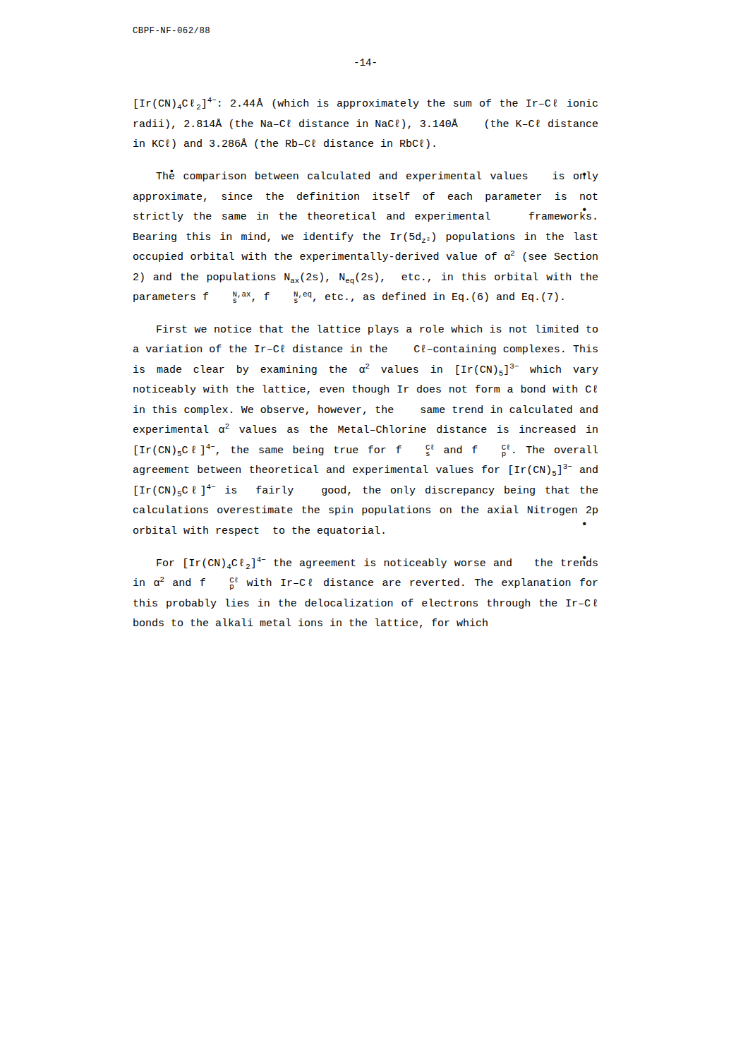CBPF-NF-062/88
-14-
[Ir(CN)4Cℓ2]4−: 2.44Å (which is approximately the sum of the Ir–Cℓ ionic radii), 2.814Å (the Na–Cℓ distance in NaCℓ), 3.140Å (the K–Cℓ distance in KCℓ) and 3.286Å (the Rb–Cℓ distance in RbCℓ).
• The comparison between calculated and experimental values is only approximate, since the definition itself of each parameter is not strictly the same in the theoretical and experimental frame­works. Bearing this in mind, we identify the Ir(5dz²) populations in the last occupied orbital with the experimentally-derived value of α2 (see Section 2) and the populations Nax(2s), Neq(2s), etc., in this orbital with the parameters fN,ax s, fN,eq s, etc., as defined in Eq.(6) and Eq.(7). • •
First we notice that the lattice plays a role which is not li­mited to a variation of the Ir–Cℓ distance in the Cℓ–containing complexes. This is made clear by examining the α2 values in [Ir(CN)5]3− which vary noticeably with the lattice, even though Ir does not form a bond with Cℓ in this complex. We observe, however, the same trend in calculated and experimental α2 values as the Metal–Chlori­ne distance is increased in [Ir(CN)5Cℓ]4−, the same being true for fCℓ s and fCℓ p. The overall agreement between theoretical and experi­mental values for [Ir(CN)5]3− and [Ir(CN)5Cℓ]4− is fairly good, the only discrepancy being that the calculations overestimate the spin populations on the axial Nitrogen 2p orbital with respect to the equatorial.
For [Ir(CN)4Cℓ2]4− the agreement is noticeably worse and the trends in α2 and fCℓ p with Ir–Cℓ distance are reverted. The expla­nation for this probably lies in the delocalization of electrons through the Ir–Cℓ bonds to the alkali metal ions in the lattice, for which • •